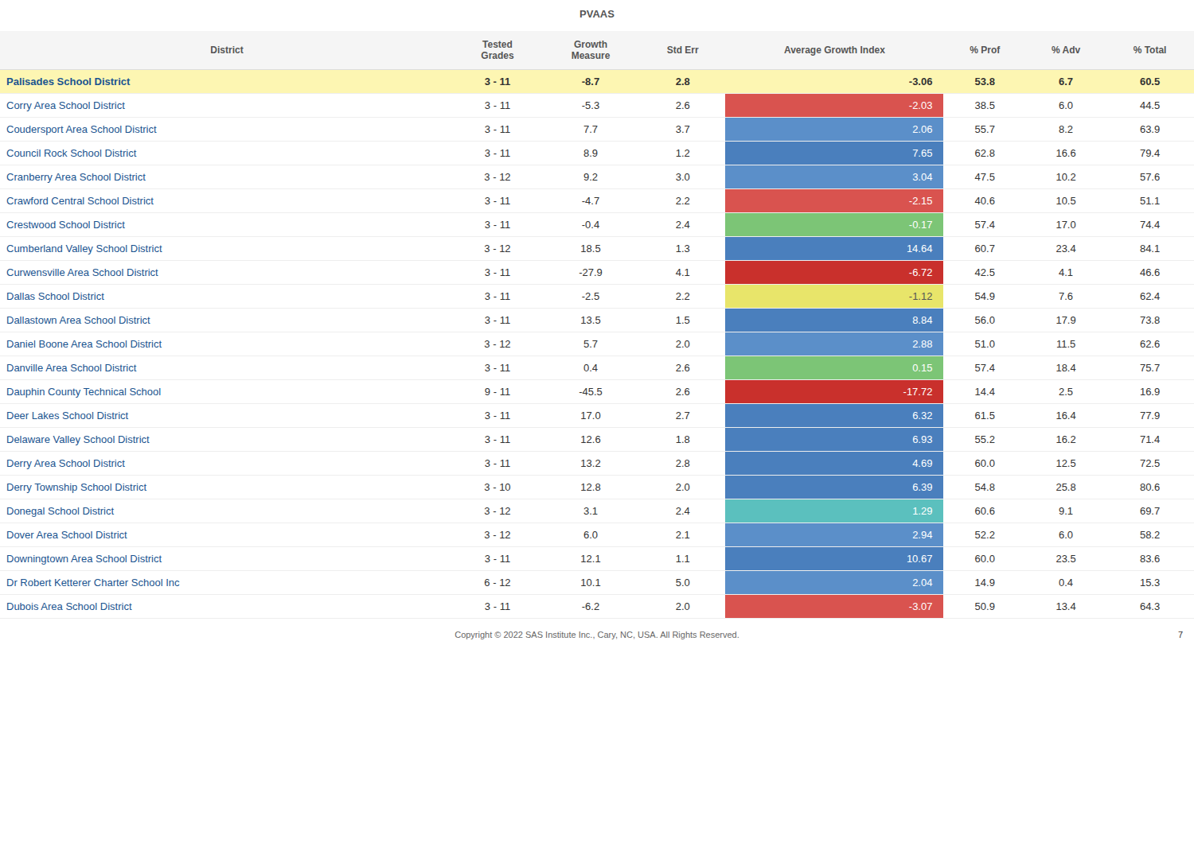PVAAS
| District | Tested Grades | Growth Measure | Std Err | Average Growth Index | % Prof | % Adv | % Total |
| --- | --- | --- | --- | --- | --- | --- | --- |
| Palisades School District | 3 - 11 | -8.7 | 2.8 | -3.06 | 53.8 | 6.7 | 60.5 |
| Corry Area School District | 3 - 11 | -5.3 | 2.6 | -2.03 | 38.5 | 6.0 | 44.5 |
| Coudersport Area School District | 3 - 11 | 7.7 | 3.7 | 2.06 | 55.7 | 8.2 | 63.9 |
| Council Rock School District | 3 - 11 | 8.9 | 1.2 | 7.65 | 62.8 | 16.6 | 79.4 |
| Cranberry Area School District | 3 - 12 | 9.2 | 3.0 | 3.04 | 47.5 | 10.2 | 57.6 |
| Crawford Central School District | 3 - 11 | -4.7 | 2.2 | -2.15 | 40.6 | 10.5 | 51.1 |
| Crestwood School District | 3 - 11 | -0.4 | 2.4 | -0.17 | 57.4 | 17.0 | 74.4 |
| Cumberland Valley School District | 3 - 12 | 18.5 | 1.3 | 14.64 | 60.7 | 23.4 | 84.1 |
| Curwensville Area School District | 3 - 11 | -27.9 | 4.1 | -6.72 | 42.5 | 4.1 | 46.6 |
| Dallas School District | 3 - 11 | -2.5 | 2.2 | -1.12 | 54.9 | 7.6 | 62.4 |
| Dallastown Area School District | 3 - 11 | 13.5 | 1.5 | 8.84 | 56.0 | 17.9 | 73.8 |
| Daniel Boone Area School District | 3 - 12 | 5.7 | 2.0 | 2.88 | 51.0 | 11.5 | 62.6 |
| Danville Area School District | 3 - 11 | 0.4 | 2.6 | 0.15 | 57.4 | 18.4 | 75.7 |
| Dauphin County Technical School | 9 - 11 | -45.5 | 2.6 | -17.72 | 14.4 | 2.5 | 16.9 |
| Deer Lakes School District | 3 - 11 | 17.0 | 2.7 | 6.32 | 61.5 | 16.4 | 77.9 |
| Delaware Valley School District | 3 - 11 | 12.6 | 1.8 | 6.93 | 55.2 | 16.2 | 71.4 |
| Derry Area School District | 3 - 11 | 13.2 | 2.8 | 4.69 | 60.0 | 12.5 | 72.5 |
| Derry Township School District | 3 - 10 | 12.8 | 2.0 | 6.39 | 54.8 | 25.8 | 80.6 |
| Donegal School District | 3 - 12 | 3.1 | 2.4 | 1.29 | 60.6 | 9.1 | 69.7 |
| Dover Area School District | 3 - 12 | 6.0 | 2.1 | 2.94 | 52.2 | 6.0 | 58.2 |
| Downingtown Area School District | 3 - 11 | 12.1 | 1.1 | 10.67 | 60.0 | 23.5 | 83.6 |
| Dr Robert Ketterer Charter School Inc | 6 - 12 | 10.1 | 5.0 | 2.04 | 14.9 | 0.4 | 15.3 |
| Dubois Area School District | 3 - 11 | -6.2 | 2.0 | -3.07 | 50.9 | 13.4 | 64.3 |
Copyright © 2022 SAS Institute Inc., Cary, NC, USA. All Rights Reserved. 7